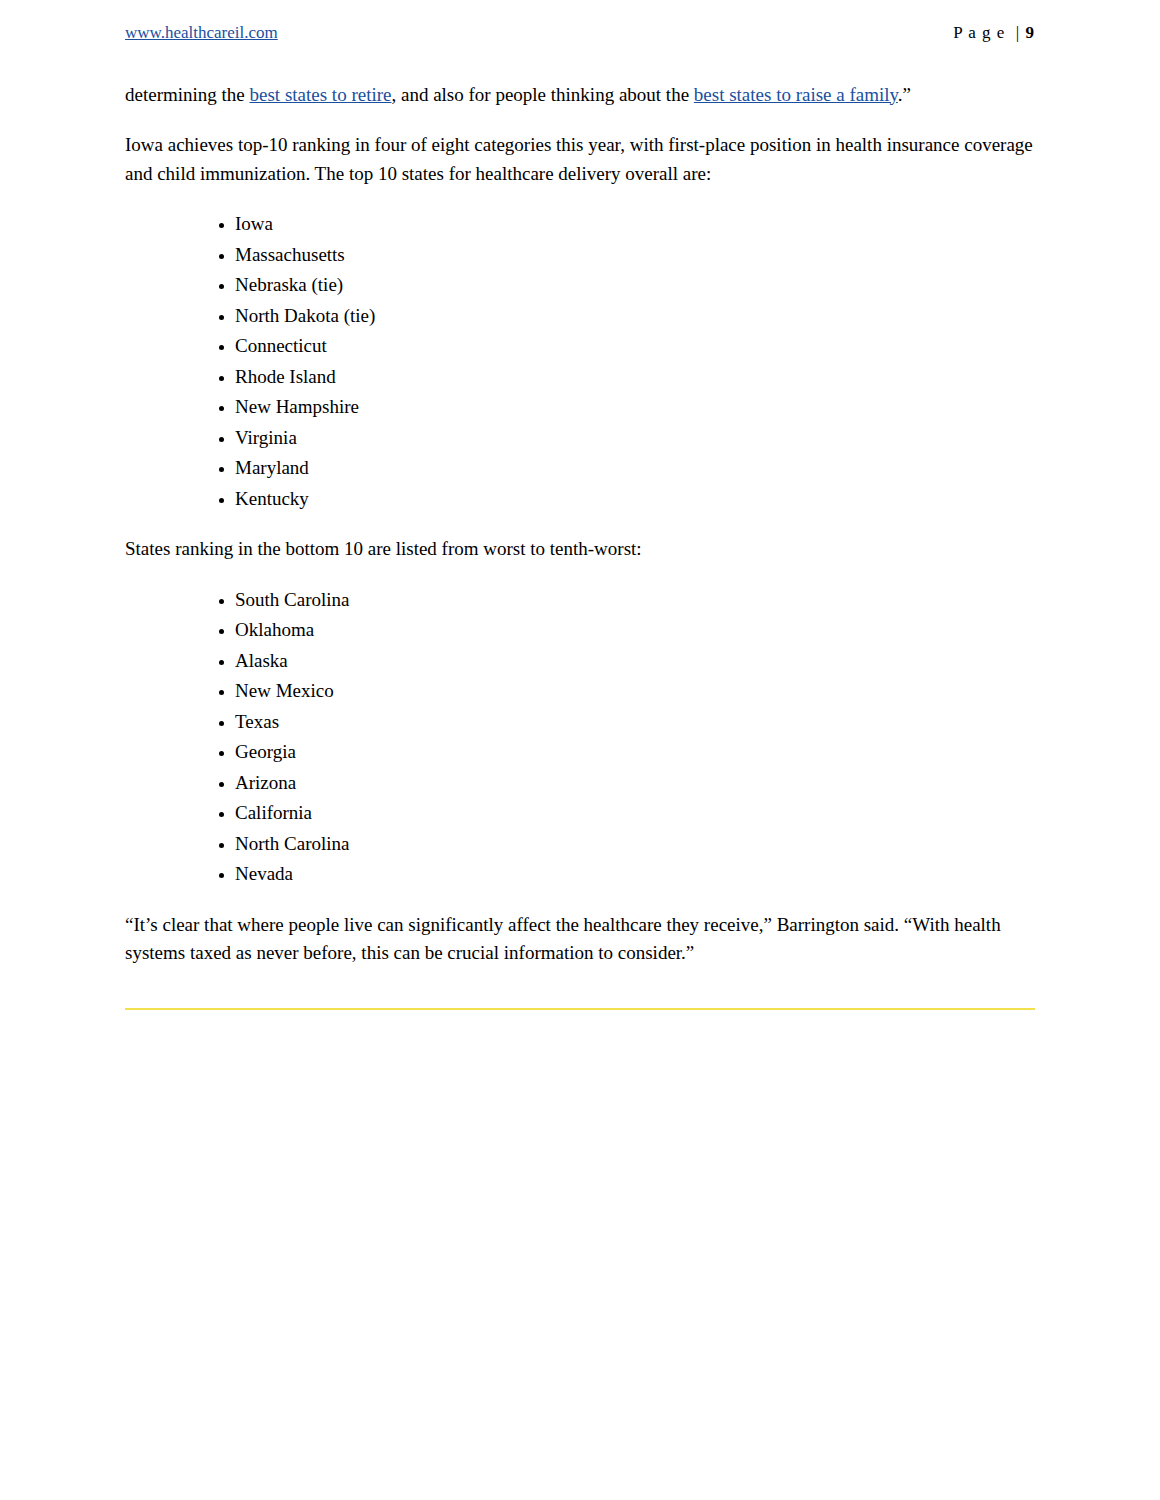www.healthcareil.com P a g e | 9
determining the best states to retire, and also for people thinking about the best states to raise a family.”
Iowa achieves top-10 ranking in four of eight categories this year, with first-place position in health insurance coverage and child immunization. The top 10 states for healthcare delivery overall are:
Iowa
Massachusetts
Nebraska (tie)
North Dakota (tie)
Connecticut
Rhode Island
New Hampshire
Virginia
Maryland
Kentucky
States ranking in the bottom 10 are listed from worst to tenth-worst:
South Carolina
Oklahoma
Alaska
New Mexico
Texas
Georgia
Arizona
California
North Carolina
Nevada
“It’s clear that where people live can significantly affect the healthcare they receive,” Barrington said. “With health systems taxed as never before, this can be crucial information to consider.”